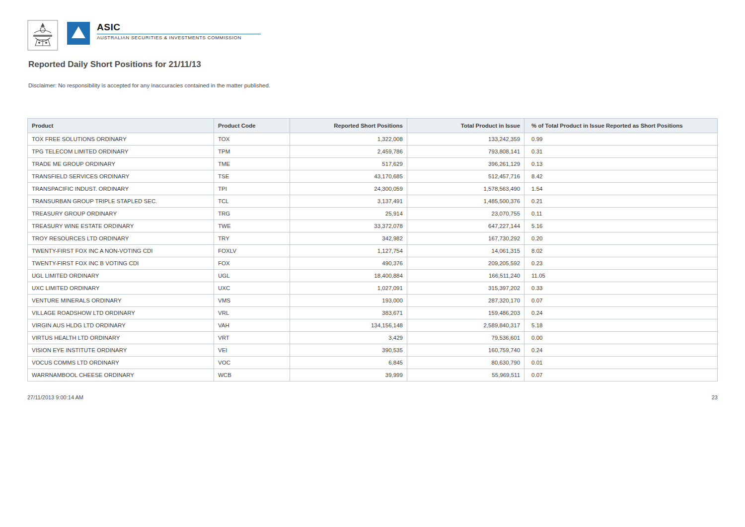ASIC
Australian Securities & Investments Commission
Reported Daily Short Positions for 21/11/13
Disclaimer: No responsibility is accepted for any inaccuracies contained in the matter published.
| Product | Product Code | Reported Short Positions | Total Product in Issue | % of Total Product in Issue Reported as Short Positions |
| --- | --- | --- | --- | --- |
| TOX FREE SOLUTIONS ORDINARY | TOX | 1,322,008 | 133,242,359 | 0.99 |
| TPG TELECOM LIMITED ORDINARY | TPM | 2,459,786 | 793,808,141 | 0.31 |
| TRADE ME GROUP ORDINARY | TME | 517,629 | 396,261,129 | 0.13 |
| TRANSFIELD SERVICES ORDINARY | TSE | 43,170,685 | 512,457,716 | 8.42 |
| TRANSPACIFIC INDUST. ORDINARY | TPI | 24,300,059 | 1,578,563,490 | 1.54 |
| TRANSURBAN GROUP TRIPLE STAPLED SEC. | TCL | 3,137,491 | 1,485,500,376 | 0.21 |
| TREASURY GROUP ORDINARY | TRG | 25,914 | 23,070,755 | 0.11 |
| TREASURY WINE ESTATE ORDINARY | TWE | 33,372,078 | 647,227,144 | 5.16 |
| TROY RESOURCES LTD ORDINARY | TRY | 342,982 | 167,730,292 | 0.20 |
| TWENTY-FIRST FOX INC A NON-VOTING CDI | FOXLV | 1,127,754 | 14,061,315 | 8.02 |
| TWENTY-FIRST FOX INC B VOTING CDI | FOX | 490,376 | 209,205,592 | 0.23 |
| UGL LIMITED ORDINARY | UGL | 18,400,884 | 166,511,240 | 11.05 |
| UXC LIMITED ORDINARY | UXC | 1,027,091 | 315,397,202 | 0.33 |
| VENTURE MINERALS ORDINARY | VMS | 193,000 | 287,320,170 | 0.07 |
| VILLAGE ROADSHOW LTD ORDINARY | VRL | 383,671 | 159,486,203 | 0.24 |
| VIRGIN AUS HLDG LTD ORDINARY | VAH | 134,156,148 | 2,589,840,317 | 5.18 |
| VIRTUS HEALTH LTD ORDINARY | VRT | 3,429 | 79,536,601 | 0.00 |
| VISION EYE INSTITUTE ORDINARY | VEI | 390,535 | 160,759,740 | 0.24 |
| VOCUS COMMS LTD ORDINARY | VOC | 6,845 | 80,630,790 | 0.01 |
| WARRNAMBOOL CHEESE ORDINARY | WCB | 39,999 | 55,969,511 | 0.07 |
27/11/2013 9:00:14 AM
23